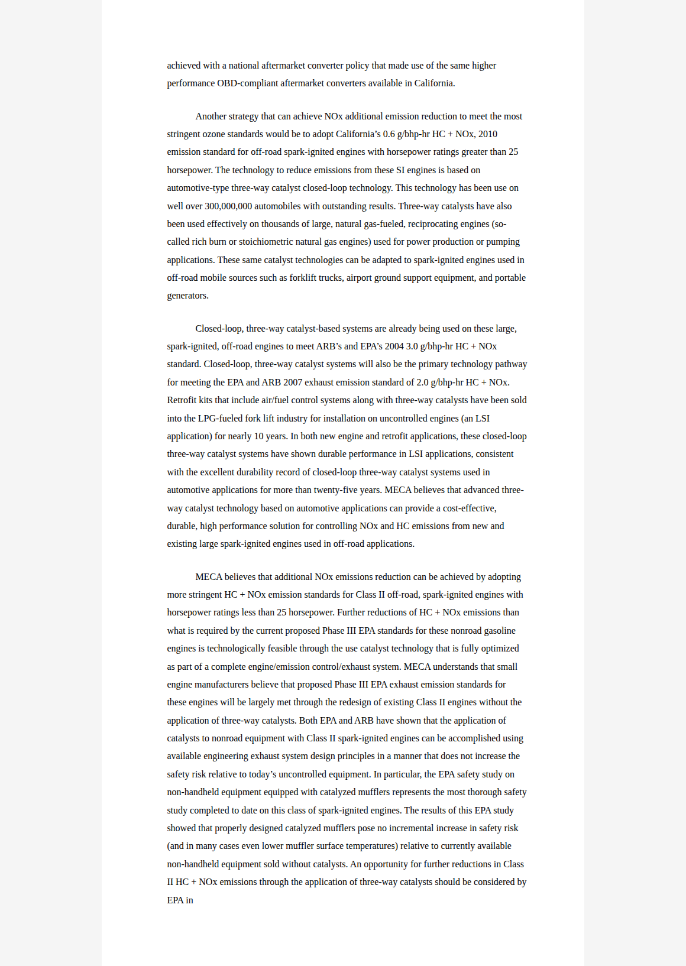achieved with a national aftermarket converter policy that made use of the same higher performance OBD-compliant aftermarket converters available in California.
Another strategy that can achieve NOx additional emission reduction to meet the most stringent ozone standards would be to adopt California’s 0.6 g/bhp-hr HC + NOx, 2010 emission standard for off-road spark-ignited engines with horsepower ratings greater than 25 horsepower. The technology to reduce emissions from these SI engines is based on automotive-type three-way catalyst closed-loop technology. This technology has been use on well over 300,000,000 automobiles with outstanding results. Three-way catalysts have also been used effectively on thousands of large, natural gas-fueled, reciprocating engines (so-called rich burn or stoichiometric natural gas engines) used for power production or pumping applications. These same catalyst technologies can be adapted to spark-ignited engines used in off-road mobile sources such as forklift trucks, airport ground support equipment, and portable generators.
Closed-loop, three-way catalyst-based systems are already being used on these large, spark-ignited, off-road engines to meet ARB’s and EPA’s 2004 3.0 g/bhp-hr HC + NOx standard. Closed-loop, three-way catalyst systems will also be the primary technology pathway for meeting the EPA and ARB 2007 exhaust emission standard of 2.0 g/bhp-hr HC + NOx. Retrofit kits that include air/fuel control systems along with three-way catalysts have been sold into the LPG-fueled fork lift industry for installation on uncontrolled engines (an LSI application) for nearly 10 years. In both new engine and retrofit applications, these closed-loop three-way catalyst systems have shown durable performance in LSI applications, consistent with the excellent durability record of closed-loop three-way catalyst systems used in automotive applications for more than twenty-five years. MECA believes that advanced three-way catalyst technology based on automotive applications can provide a cost-effective, durable, high performance solution for controlling NOx and HC emissions from new and existing large spark-ignited engines used in off-road applications.
MECA believes that additional NOx emissions reduction can be achieved by adopting more stringent HC + NOx emission standards for Class II off-road, spark-ignited engines with horsepower ratings less than 25 horsepower. Further reductions of HC + NOx emissions than what is required by the current proposed Phase III EPA standards for these nonroad gasoline engines is technologically feasible through the use catalyst technology that is fully optimized as part of a complete engine/emission control/exhaust system. MECA understands that small engine manufacturers believe that proposed Phase III EPA exhaust emission standards for these engines will be largely met through the redesign of existing Class II engines without the application of three-way catalysts. Both EPA and ARB have shown that the application of catalysts to nonroad equipment with Class II spark-ignited engines can be accomplished using available engineering exhaust system design principles in a manner that does not increase the safety risk relative to today’s uncontrolled equipment. In particular, the EPA safety study on non-handheld equipment equipped with catalyzed mufflers represents the most thorough safety study completed to date on this class of spark-ignited engines. The results of this EPA study showed that properly designed catalyzed mufflers pose no incremental increase in safety risk (and in many cases even lower muffler surface temperatures) relative to currently available non-handheld equipment sold without catalysts. An opportunity for further reductions in Class II HC + NOx emissions through the application of three-way catalysts should be considered by EPA in